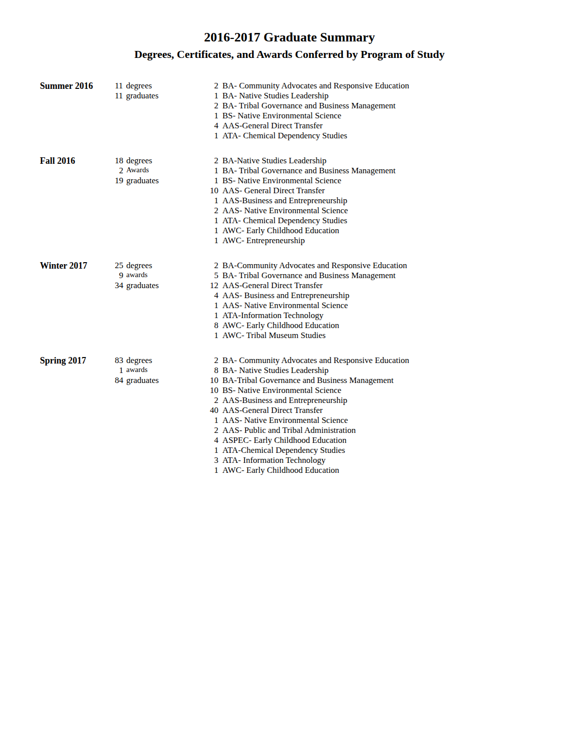2016-2017 Graduate Summary
Degrees, Certificates, and Awards Conferred by Program of Study
Summer 2016
| 11 | degrees |
| 11 | graduates |
| 2 | BA- Community Advocates and Responsive Education |
| 1 | BA- Native Studies Leadership |
| 2 | BA- Tribal Governance and Business Management |
| 1 | BS- Native Environmental Science |
| 4 | AAS-General Direct Transfer |
| 1 | ATA- Chemical Dependency Studies |
Fall 2016
| 18 | degrees |
| 2 | Awards |
| 19 | graduates |
| 2 | BA-Native Studies Leadership |
| 1 | BA- Tribal Governance and Business Management |
| 1 | BS- Native Environmental Science |
| 10 | AAS- General Direct Transfer |
| 1 | AAS-Business and Entrepreneurship |
| 2 | AAS- Native Environmental Science |
| 1 | ATA- Chemical Dependency Studies |
| 1 | AWC- Early Childhood Education |
| 1 | AWC- Entrepreneurship |
Winter 2017
| 25 | degrees |
| 9 | awards |
| 34 | graduates |
| 2 | BA-Community Advocates and Responsive Education |
| 5 | BA- Tribal Governance and Business Management |
| 12 | AAS-General Direct Transfer |
| 4 | AAS- Business and Entrepreneurship |
| 1 | AAS- Native Environmental Science |
| 1 | ATA-Information Technology |
| 8 | AWC- Early Childhood Education |
| 1 | AWC- Tribal Museum Studies |
Spring 2017
| 83 | degrees |
| 1 | awards |
| 84 | graduates |
| 2 | BA- Community Advocates and Responsive Education |
| 8 | BA- Native Studies Leadership |
| 10 | BA-Tribal Governance and Business Management |
| 10 | BS- Native Environmental Science |
| 2 | AAS-Business and Entrepreneurship |
| 40 | AAS-General Direct Transfer |
| 1 | AAS- Native Environmental Science |
| 2 | AAS- Public and Tribal Administration |
| 4 | ASPEC- Early Childhood Education |
| 1 | ATA-Chemical Dependency Studies |
| 3 | ATA- Information Technology |
| 1 | AWC- Early Childhood Education |